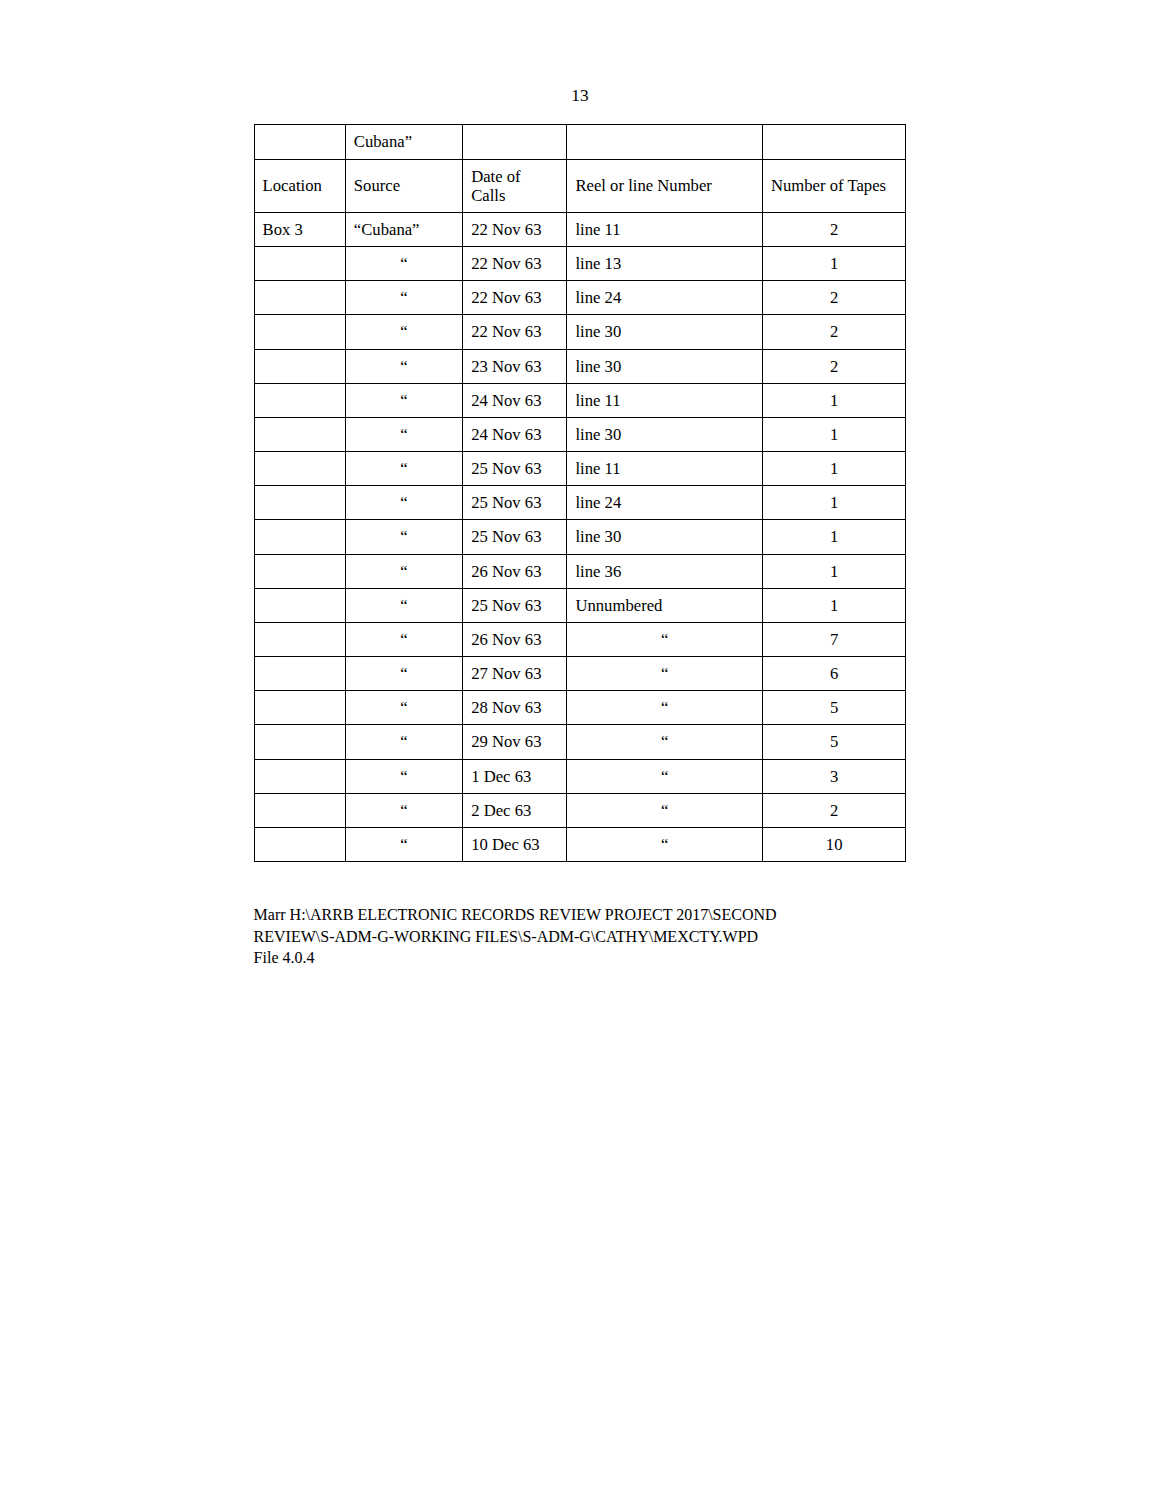13
| | Cubana” | | | |
| Location | Source | Date of Calls | Reel or line Number | Number of Tapes |
| Box 3 | “Cubana” | 22 Nov 63 | line 11 | 2 |
| | “ | 22 Nov 63 | line 13 | 1 |
| | “ | 22 Nov 63 | line 24 | 2 |
| | “ | 22 Nov 63 | line 30 | 2 |
| | “ | 23 Nov 63 | line 30 | 2 |
| | “ | 24 Nov 63 | line 11 | 1 |
| | “ | 24 Nov 63 | line 30 | 1 |
| | “ | 25 Nov 63 | line 11 | 1 |
| | “ | 25 Nov 63 | line 24 | 1 |
| | “ | 25 Nov 63 | line 30 | 1 |
| | “ | 26 Nov 63 | line 36 | 1 |
| | “ | 25 Nov 63 | Unnumbered | 1 |
| | “ | 26 Nov 63 | “ | 7 |
| | “ | 27 Nov 63 | “ | 6 |
| | “ | 28 Nov 63 | “ | 5 |
| | “ | 29 Nov 63 | “ | 5 |
| | “ | 1 Dec 63 | “ | 3 |
| | “ | 2 Dec 63 | “ | 2 |
| | “ | 10 Dec 63 | “ | 10 |
Marr H:\ARRB ELECTRONIC RECORDS REVIEW PROJECT 2017\SECOND REVIEW\S-ADM-G-WORKING FILES\S-ADM-G\CATHY\MEXCTY.WPD File 4.0.4